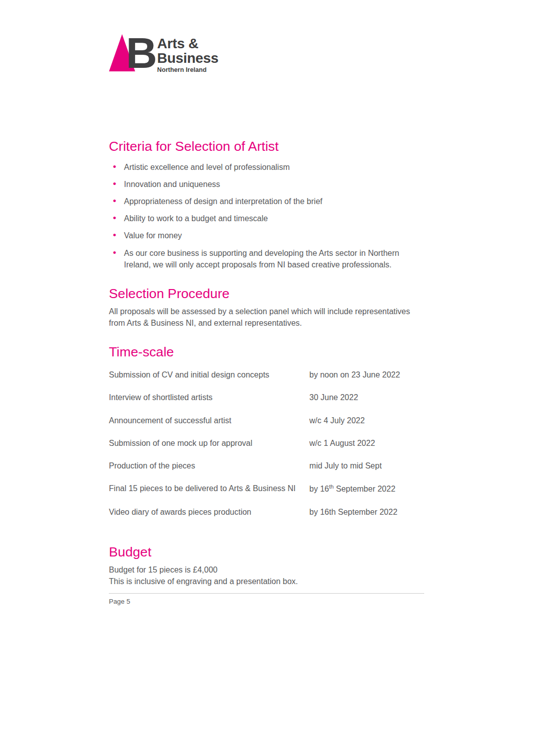B
Arts & Business Northern Ireland
Criteria for Selection of Artist
Artistic excellence and level of professionalism
Innovation and uniqueness
Appropriateness of design and interpretation of the brief
Ability to work to a budget and timescale
Value for money
As our core business is supporting and developing the Arts sector in Northern Ireland, we will only accept proposals from NI based creative professionals.
Selection Procedure
All proposals will be assessed by a selection panel which will include representatives from Arts & Business NI, and external representatives.
Time-scale
| Submission of CV and initial design concepts | by noon on 23 June 2022 |
| Interview of shortlisted artists | 30 June 2022 |
| Announcement of successful artist | w/c 4 July 2022 |
| Submission of one mock up for approval | w/c 1 August 2022 |
| Production of the pieces | mid July to mid Sept |
| Final 15 pieces to be delivered to Arts & Business NI | by 16 th September 2022 |
| Video diary of awards pieces production | by 16th September 2022 |
Budget
Budget for 15 pieces is £4,000
This is inclusive of engraving and a presentation box.
Page 5